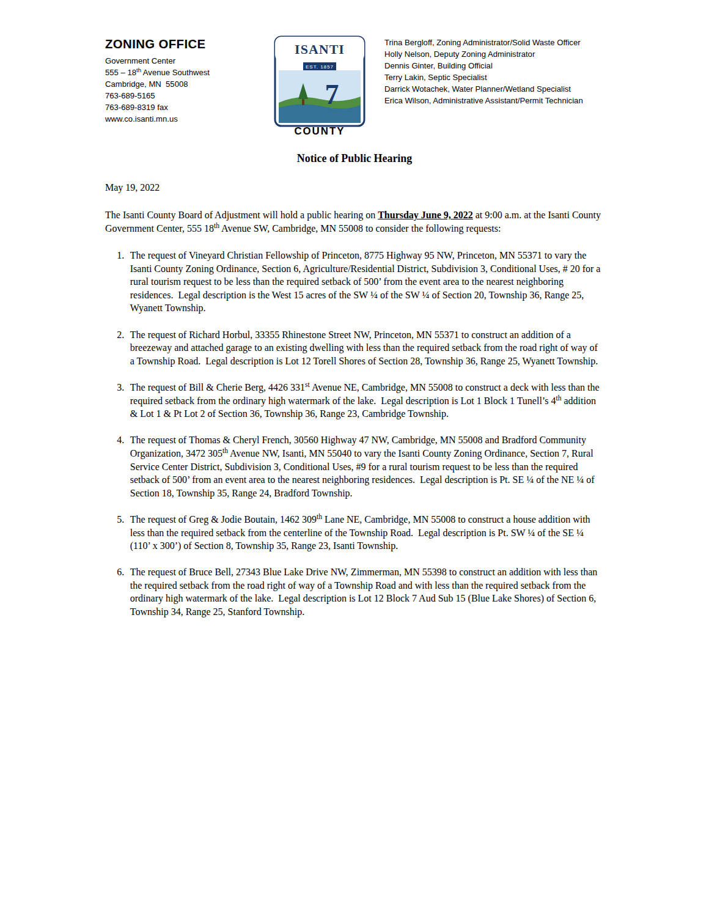ZONING OFFICE
Government Center
555 – 18th Avenue Southwest
Cambridge, MN 55008
763-689-5165
763-689-8319 fax
www.co.isanti.mn.us
ISANTI EST. 1857 7
COUNTY
Trina Bergloff, Zoning Administrator/Solid Waste Officer
Holly Nelson, Deputy Zoning Administrator
Dennis Ginter, Building Official
Terry Lakin, Septic Specialist
Darrick Wotachek, Water Planner/Wetland Specialist
Erica Wilson, Administrative Assistant/Permit Technician
Notice of Public Hearing
May 19, 2022
The Isanti County Board of Adjustment will hold a public hearing on Thursday June 9, 2022 at 9:00 a.m. at the Isanti County Government Center, 555 18th Avenue SW, Cambridge, MN 55008 to consider the following requests:
The request of Vineyard Christian Fellowship of Princeton, 8775 Highway 95 NW, Princeton, MN 55371 to vary the Isanti County Zoning Ordinance, Section 6, Agriculture/Residential District, Subdivision 3, Conditional Uses, # 20 for a rural tourism request to be less than the required setback of 500’ from the event area to the nearest neighboring residences. Legal description is the West 15 acres of the SW ¼ of the SW ¼ of Section 20, Township 36, Range 25, Wyanett Township.
The request of Richard Horbul, 33355 Rhinestone Street NW, Princeton, MN 55371 to construct an addition of a breezeway and attached garage to an existing dwelling with less than the required setback from the road right of way of a Township Road. Legal description is Lot 12 Torell Shores of Section 28, Township 36, Range 25, Wyanett Township.
The request of Bill & Cherie Berg, 4426 331st Avenue NE, Cambridge, MN 55008 to construct a deck with less than the required setback from the ordinary high watermark of the lake. Legal description is Lot 1 Block 1 Tunell’s 4th addition & Lot 1 & Pt Lot 2 of Section 36, Township 36, Range 23, Cambridge Township.
The request of Thomas & Cheryl French, 30560 Highway 47 NW, Cambridge, MN 55008 and Bradford Community Organization, 3472 305th Avenue NW, Isanti, MN 55040 to vary the Isanti County Zoning Ordinance, Section 7, Rural Service Center District, Subdivision 3, Conditional Uses, #9 for a rural tourism request to be less than the required setback of 500’ from an event area to the nearest neighboring residences. Legal description is Pt. SE ¼ of the NE ¼ of Section 18, Township 35, Range 24, Bradford Township.
The request of Greg & Jodie Boutain, 1462 309th Lane NE, Cambridge, MN 55008 to construct a house addition with less than the required setback from the centerline of the Township Road. Legal description is Pt. SW ¼ of the SE ¼ (110’ x 300’) of Section 8, Township 35, Range 23, Isanti Township.
The request of Bruce Bell, 27343 Blue Lake Drive NW, Zimmerman, MN 55398 to construct an addition with less than the required setback from the road right of way of a Township Road and with less than the required setback from the ordinary high watermark of the lake. Legal description is Lot 12 Block 7 Aud Sub 15 (Blue Lake Shores) of Section 6, Township 34, Range 25, Stanford Township.